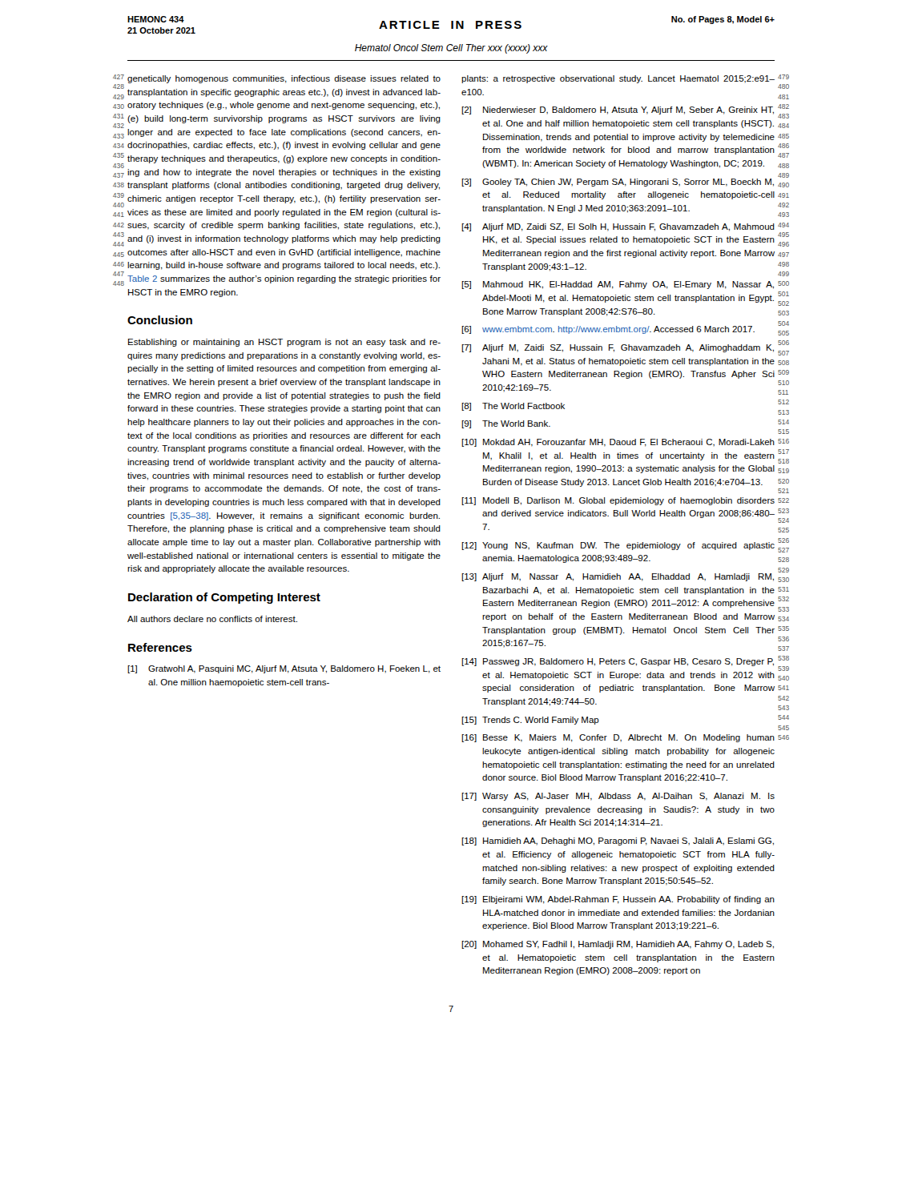HEMONC 434
21 October 2021
ARTICLE IN PRESS
No. of Pages 8, Model 6+
Hematol Oncol Stem Cell Ther xxx (xxxx) xxx
427428429430431 432433434435436 437438439440441 442443444445446 447448
genetically homogenous communities, infectious disease issues related to transplantation in specific geographic areas etc.), (d) invest in advanced laboratory techniques (e.g., whole genome and next-genome sequencing, etc.), (e) build long-term survivorship programs as HSCT survivors are living longer and are expected to face late complications (second cancers, endocrinopathies, cardiac effects, etc.), (f) invest in evolving cellular and gene therapy techniques and therapeutics, (g) explore new concepts in conditioning and how to integrate the novel therapies or techniques in the existing transplant platforms (clonal antibodies conditioning, targeted drug delivery, chimeric antigen receptor T-cell therapy, etc.), (h) fertility preservation services as these are limited and poorly regulated in the EM region (cultural issues, scarcity of credible sperm banking facilities, state regulations, etc.), and (i) invest in information technology platforms which may help predicting outcomes after allo-HSCT and even in GvHD (artificial intelligence, machine learning, build in-house software and programs tailored to local needs, etc.). Table 2 summarizes the author’s opinion regarding the strategic priorities for HSCT in the EMRO region.
Conclusion
Establishing or maintaining an HSCT program is not an easy task and requires many predictions and preparations in a constantly evolving world, especially in the setting of limited resources and competition from emerging alternatives. We herein present a brief overview of the transplant landscape in the EMRO region and provide a list of potential strategies to push the field forward in these countries. These strategies provide a starting point that can help healthcare planners to lay out their policies and approaches in the context of the local conditions as priorities and resources are different for each country. Transplant programs constitute a financial ordeal. However, with the increasing trend of worldwide transplant activity and the paucity of alternatives, countries with minimal resources need to establish or further develop their programs to accommodate the demands. Of note, the cost of transplants in developing countries is much less compared with that in developed countries [5,35–38]. However, it remains a significant economic burden. Therefore, the planning phase is critical and a comprehensive team should allocate ample time to lay out a master plan. Collaborative partnership with well-established national or international centers is essential to mitigate the risk and appropriately allocate the available resources.
Declaration of Competing Interest
All authors declare no conflicts of interest.
References
Gratwohl A, Pasquini MC, Aljurf M, Atsuta Y, Baldomero H, Foeken L, et al. One million haemopoietic stem-cell trans-
479480481482483 484485486487488 489490491492493 494495496497498 499500501502503 504505506507508 509510511512513 514515516517518 519520521522523 524525526527528 529530531532533 534535536537538 539540541542543 544545546
plants: a retrospective observational study. Lancet Haematol 2015;2:e91–e100.
Niederwieser D, Baldomero H, Atsuta Y, Aljurf M, Seber A, Greinix HT, et al. One and half million hematopoietic stem cell transplants (HSCT). Dissemination, trends and potential to improve activity by telemedicine from the worldwide network for blood and marrow transplantation (WBMT). In: American Society of Hematology Washington, DC; 2019.
Gooley TA, Chien JW, Pergam SA, Hingorani S, Sorror ML, Boeckh M, et al. Reduced mortality after allogeneic hematopoietic-cell transplantation. N Engl J Med 2010;363:2091–101.
Aljurf MD, Zaidi SZ, El Solh H, Hussain F, Ghavamzadeh A, Mahmoud HK, et al. Special issues related to hematopoietic SCT in the Eastern Mediterranean region and the first regional activity report. Bone Marrow Transplant 2009;43:1–12.
Mahmoud HK, El-Haddad AM, Fahmy OA, El-Emary M, Nassar A, Abdel-Mooti M, et al. Hematopoietic stem cell transplantation in Egypt. Bone Marrow Transplant 2008;42:S76–80.
www.embmt.com. http://www.embmt.org/. Accessed 6 March 2017.
Aljurf M, Zaidi SZ, Hussain F, Ghavamzadeh A, Alimoghaddam K, Jahani M, et al. Status of hematopoietic stem cell transplantation in the WHO Eastern Mediterranean Region (EMRO). Transfus Apher Sci 2010;42:169–75.
The World Factbook
The World Bank.
Mokdad AH, Forouzanfar MH, Daoud F, El Bcheraoui C, Moradi-Lakeh M, Khalil I, et al. Health in times of uncertainty in the eastern Mediterranean region, 1990–2013: a systematic analysis for the Global Burden of Disease Study 2013. Lancet Glob Health 2016;4:e704–13.
Modell B, Darlison M. Global epidemiology of haemoglobin disorders and derived service indicators. Bull World Health Organ 2008;86:480–7.
Young NS, Kaufman DW. The epidemiology of acquired aplastic anemia. Haematologica 2008;93:489–92.
Aljurf M, Nassar A, Hamidieh AA, Elhaddad A, Hamladji RM, Bazarbachi A, et al. Hematopoietic stem cell transplantation in the Eastern Mediterranean Region (EMRO) 2011–2012: A comprehensive report on behalf of the Eastern Mediterranean Blood and Marrow Transplantation group (EMBMT). Hematol Oncol Stem Cell Ther 2015;8:167–75.
Passweg JR, Baldomero H, Peters C, Gaspar HB, Cesaro S, Dreger P, et al. Hematopoietic SCT in Europe: data and trends in 2012 with special consideration of pediatric transplantation. Bone Marrow Transplant 2014;49:744–50.
Trends C. World Family Map
Besse K, Maiers M, Confer D, Albrecht M. On Modeling human leukocyte antigen-identical sibling match probability for allogeneic hematopoietic cell transplantation: estimating the need for an unrelated donor source. Biol Blood Marrow Transplant 2016;22:410–7.
Warsy AS, Al-Jaser MH, Albdass A, Al-Daihan S, Alanazi M. Is consanguinity prevalence decreasing in Saudis?: A study in two generations. Afr Health Sci 2014;14:314–21.
Hamidieh AA, Dehaghi MO, Paragomi P, Navaei S, Jalali A, Eslami GG, et al. Efficiency of allogeneic hematopoietic SCT from HLA fully-matched non-sibling relatives: a new prospect of exploiting extended family search. Bone Marrow Transplant 2015;50:545–52.
Elbjeirami WM, Abdel-Rahman F, Hussein AA. Probability of finding an HLA-matched donor in immediate and extended families: the Jordanian experience. Biol Blood Marrow Transplant 2013;19:221–6.
Mohamed SY, Fadhil I, Hamladji RM, Hamidieh AA, Fahmy O, Ladeb S, et al. Hematopoietic stem cell transplantation in the Eastern Mediterranean Region (EMRO) 2008–2009: report on
7